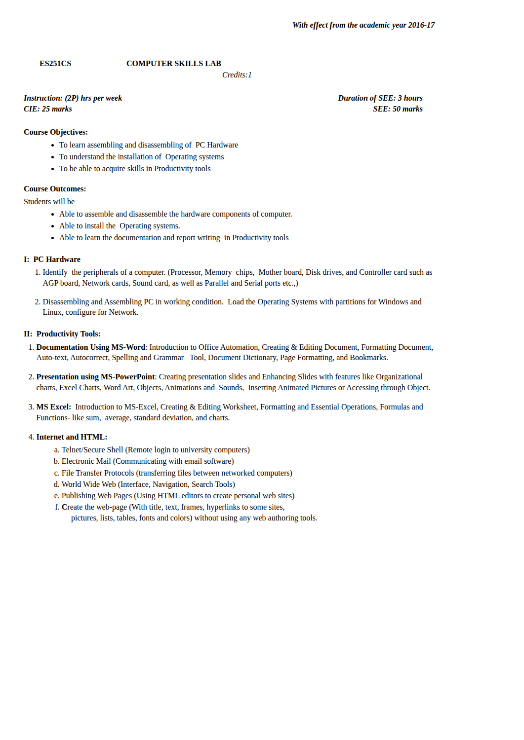With effect from the academic year 2016-17
ES251CSCOMPUTER SKILLS LAB
Credits:1
Instruction: (2P) hrs per week Duration of SEE: 3 hours
CIE: 25 marks SEE: 50 marks
Course Objectives:
To learn assembling and disassembling of PC Hardware
To understand the installation of Operating systems
To be able to acquire skills in Productivity tools
Course Outcomes:
Students will be
Able to assemble and disassemble the hardware components of computer.
Able to install the Operating systems.
Able to learn the documentation and report writing in Productivity tools
I: PC Hardware
Identify the peripherals of a computer. (Processor, Memory chips, Mother board, Disk drives, and Controller card such as AGP board, Network cards, Sound card, as well as Parallel and Serial ports etc.,)
Disassembling and Assembling PC in working condition. Load the Operating Systems with partitions for Windows and Linux, configure for Network.
II: Productivity Tools:
Documentation Using MS-Word: Introduction to Office Automation, Creating & Editing Document, Formatting Document, Auto-text, Autocorrect, Spelling and Grammar Tool, Document Dictionary, Page Formatting, and Bookmarks.
Presentation using MS-PowerPoint: Creating presentation slides and Enhancing Slides with features like Organizational charts, Excel Charts, Word Art, Objects, Animations and Sounds, Inserting Animated Pictures or Accessing through Object.
MS Excel: Introduction to MS-Excel, Creating & Editing Worksheet, Formatting and Essential Operations, Formulas and Functions- like sum, average, standard deviation, and charts.
Internet and HTML:
Telnet/Secure Shell (Remote login to university computers)
Electronic Mail (Communicating with email software)
File Transfer Protocols (transferring files between networked computers)
World Wide Web (Interface, Navigation, Search Tools)
Publishing Web Pages (Using HTML editors to create personal web sites)
Create the web-page (With title, text, frames, hyperlinks to some sites, pictures, lists, tables, fonts and colors) without using any web authoring tools.